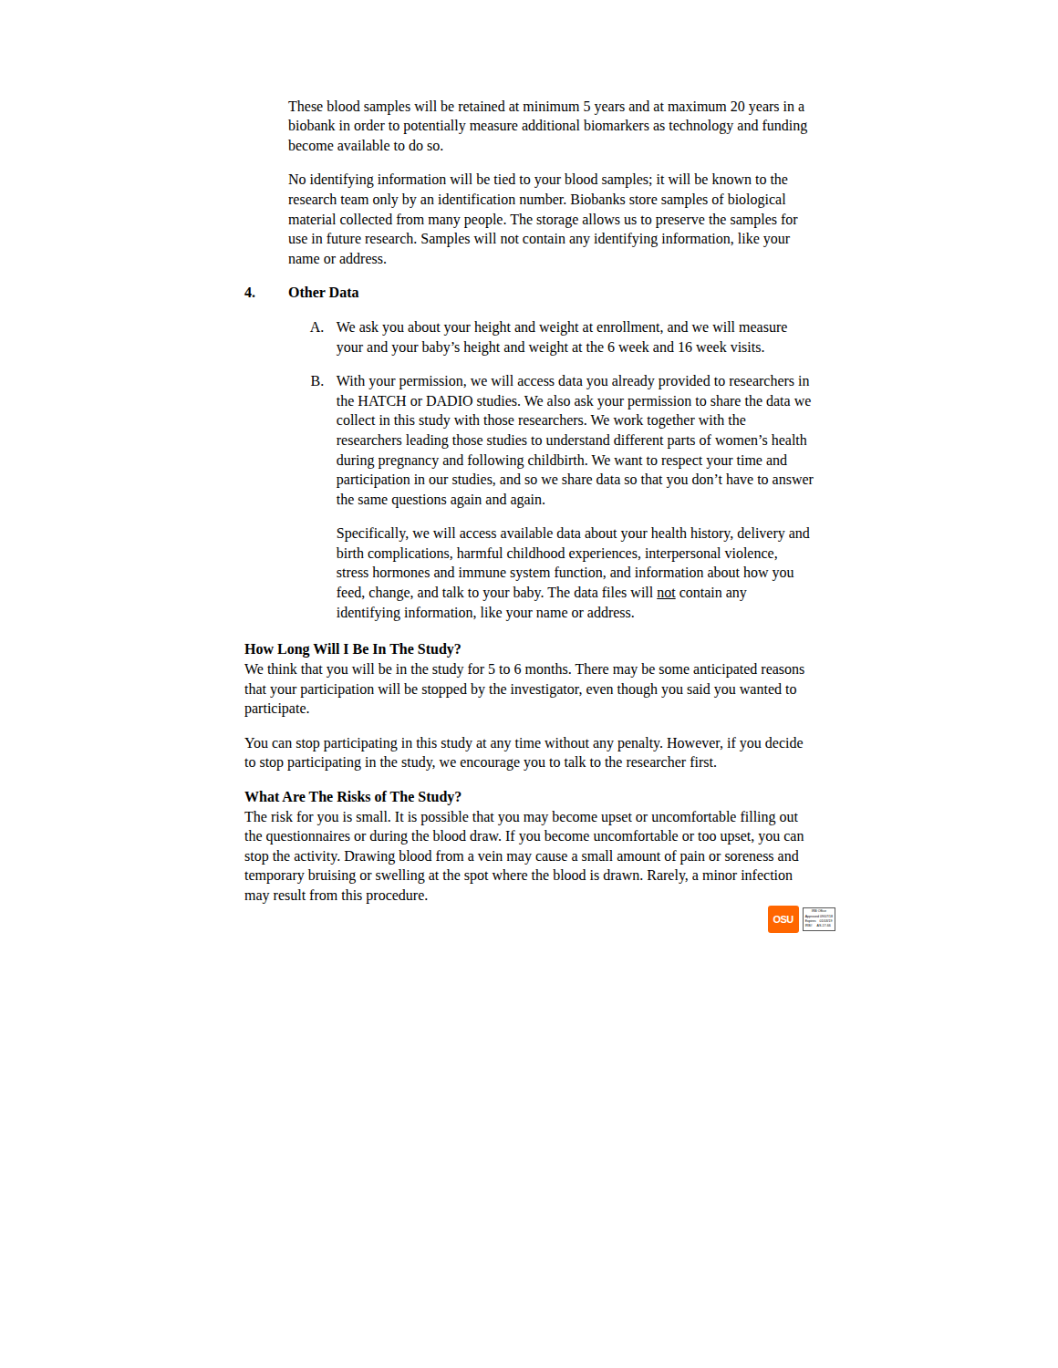These blood samples will be retained at minimum 5 years and at maximum 20 years in a biobank in order to potentially measure additional biomarkers as technology and funding become available to do so.
No identifying information will be tied to your blood samples; it will be known to the research team only by an identification number. Biobanks store samples of biological material collected from many people. The storage allows us to preserve the samples for use in future research. Samples will not contain any identifying information, like your name or address.
4. Other Data
We ask you about your height and weight at enrollment, and we will measure your and your baby’s height and weight at the 6 week and 16 week visits.
With your permission, we will access data you already provided to researchers in the HATCH or DADIO studies. We also ask your permission to share the data we collect in this study with those researchers. We work together with the researchers leading those studies to understand different parts of women’s health during pregnancy and following childbirth. We want to respect your time and participation in our studies, and so we share data so that you don’t have to answer the same questions again and again.
Specifically, we will access available data about your health history, delivery and birth complications, harmful childhood experiences, interpersonal violence, stress hormones and immune system function, and information about how you feed, change, and talk to your baby. The data files will not contain any identifying information, like your name or address.
How Long Will I Be In The Study?
We think that you will be in the study for 5 to 6 months. There may be some anticipated reasons that your participation will be stopped by the investigator, even though you said you wanted to participate.
You can stop participating in this study at any time without any penalty. However, if you decide to stop participating in the study, we encourage you to talk to the researcher first.
What Are The Risks of The Study?
The risk for you is small. It is possible that you may become upset or uncomfortable filling out the questionnaires or during the blood draw. If you become uncomfortable or too upset, you can stop the activity. Drawing blood from a vein may cause a small amount of pain or soreness and temporary bruising or swelling at the spot where the blood is drawn. Rarely, a minor infection may result from this procedure.
IRB Office
Approved 09/07/18
Expires 01/03/19
IRB# AS-17-66